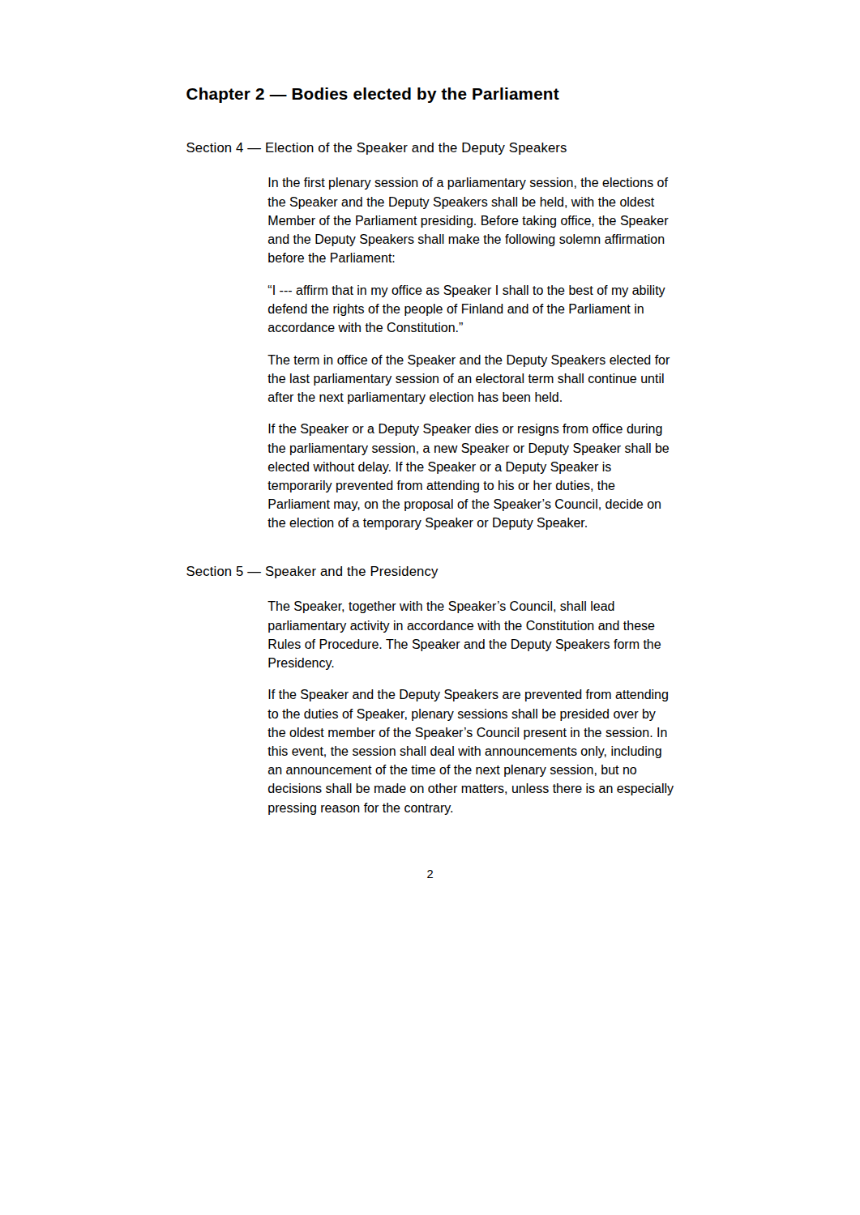Chapter 2 — Bodies elected by the Parliament
Section 4 — Election of the Speaker and the Deputy Speakers
In the first plenary session of a parliamentary session, the elections of the Speaker and the Deputy Speakers shall be held, with the oldest Member of the Parliament presiding. Before taking office, the Speaker and the Deputy Speakers shall make the following solemn affirmation before the Parliament:
“I --- affirm that in my office as Speaker I shall to the best of my ability defend the rights of the people of Finland and of the Parliament in accordance with the Constitution.”
The term in office of the Speaker and the Deputy Speakers elected for the last parliamentary session of an electoral term shall continue until after the next parliamentary election has been held.
If the Speaker or a Deputy Speaker dies or resigns from office during the parliamentary session, a new Speaker or Deputy Speaker shall be elected without delay. If the Speaker or a Deputy Speaker is temporarily prevented from attending to his or her duties, the Parliament may, on the proposal of the Speaker’s Council, decide on the election of a temporary Speaker or Deputy Speaker.
Section 5 — Speaker and the Presidency
The Speaker, together with the Speaker’s Council, shall lead parliamentary activity in accordance with the Constitution and these Rules of Procedure. The Speaker and the Deputy Speakers form the Presidency.
If the Speaker and the Deputy Speakers are prevented from attending to the duties of Speaker, plenary sessions shall be presided over by the oldest member of the Speaker’s Council present in the session. In this event, the session shall deal with announcements only, including an announcement of the time of the next plenary session, but no decisions shall be made on other matters, unless there is an especially pressing reason for the contrary.
2